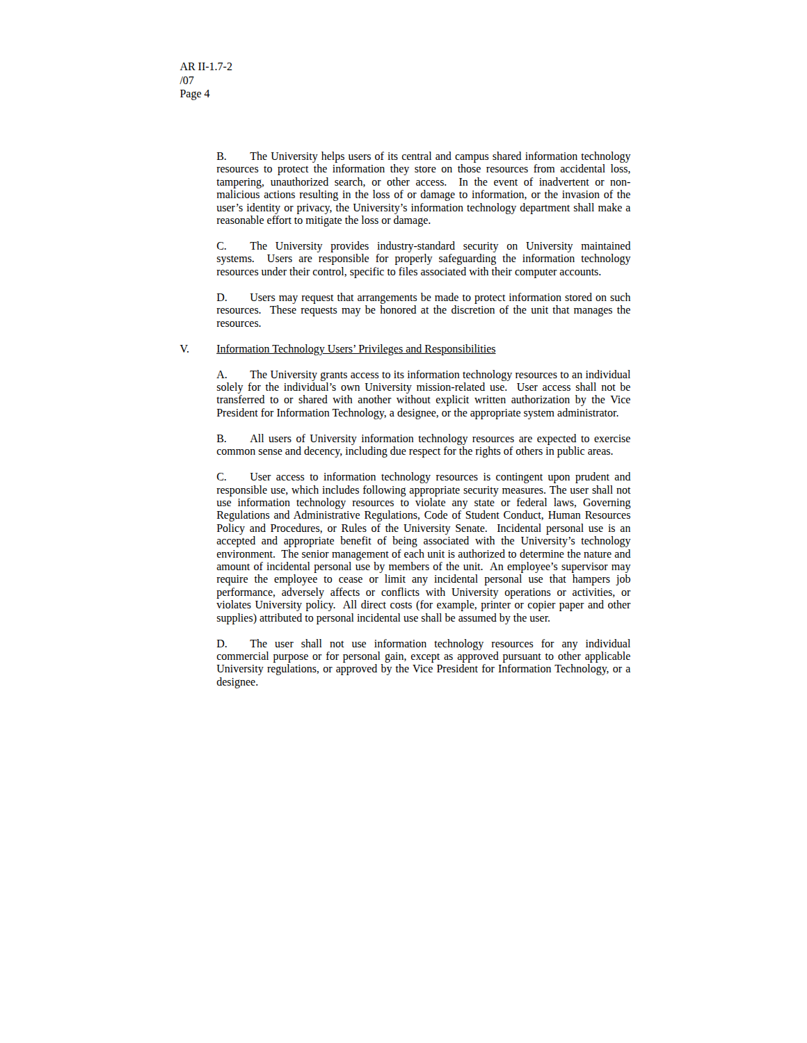AR II-1.7-2
/07
Page 4
B. The University helps users of its central and campus shared information technology resources to protect the information they store on those resources from accidental loss, tampering, unauthorized search, or other access. In the event of inadvertent or non-malicious actions resulting in the loss of or damage to information, or the invasion of the user’s identity or privacy, the University’s information technology department shall make a reasonable effort to mitigate the loss or damage.
C. The University provides industry-standard security on University maintained systems. Users are responsible for properly safeguarding the information technology resources under their control, specific to files associated with their computer accounts.
D. Users may request that arrangements be made to protect information stored on such resources. These requests may be honored at the discretion of the unit that manages the resources.
V. Information Technology Users’ Privileges and Responsibilities
A. The University grants access to its information technology resources to an individual solely for the individual’s own University mission-related use. User access shall not be transferred to or shared with another without explicit written authorization by the Vice President for Information Technology, a designee, or the appropriate system administrator.
B. All users of University information technology resources are expected to exercise common sense and decency, including due respect for the rights of others in public areas.
C. User access to information technology resources is contingent upon prudent and responsible use, which includes following appropriate security measures. The user shall not use information technology resources to violate any state or federal laws, Governing Regulations and Administrative Regulations, Code of Student Conduct, Human Resources Policy and Procedures, or Rules of the University Senate. Incidental personal use is an accepted and appropriate benefit of being associated with the University’s technology environment. The senior management of each unit is authorized to determine the nature and amount of incidental personal use by members of the unit. An employee’s supervisor may require the employee to cease or limit any incidental personal use that hampers job performance, adversely affects or conflicts with University operations or activities, or violates University policy. All direct costs (for example, printer or copier paper and other supplies) attributed to personal incidental use shall be assumed by the user.
D. The user shall not use information technology resources for any individual commercial purpose or for personal gain, except as approved pursuant to other applicable University regulations, or approved by the Vice President for Information Technology, or a designee.